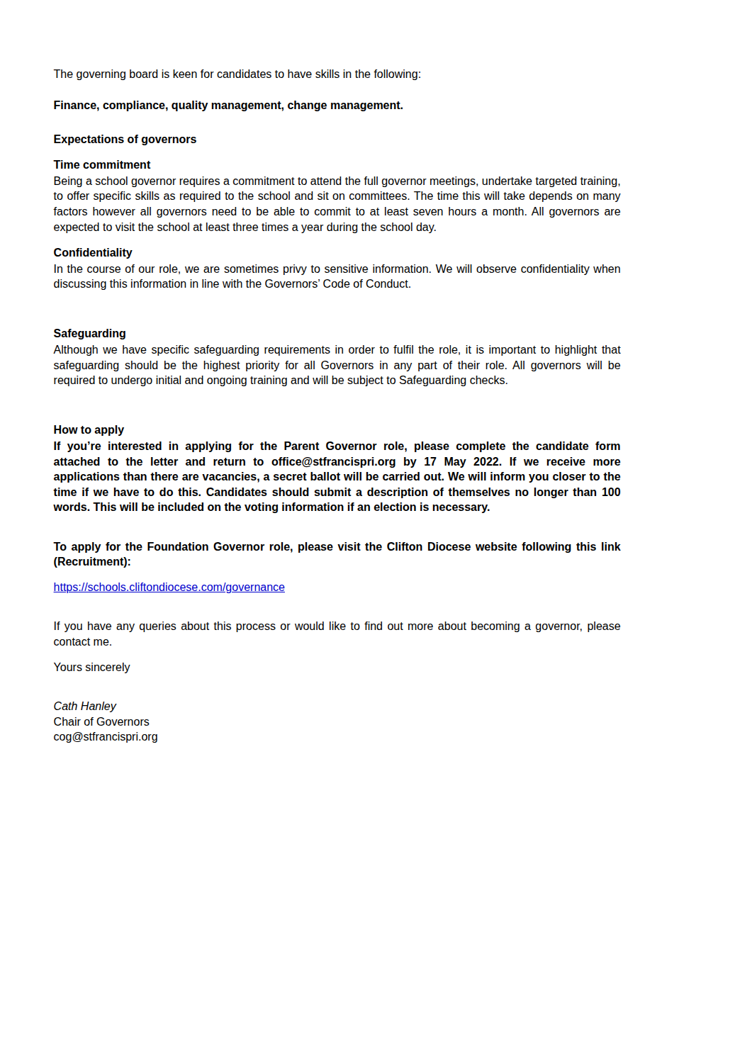The governing board is keen for candidates to have skills in the following:
Finance, compliance, quality management, change management.
Expectations of governors
Time commitment
Being a school governor requires a commitment to attend the full governor meetings, undertake targeted training, to offer specific skills as required to the school and sit on committees. The time this will take depends on many factors however all governors need to be able to commit to at least seven hours a month. All governors are expected to visit the school at least three times a year during the school day.
Confidentiality
In the course of our role, we are sometimes privy to sensitive information. We will observe confidentiality when discussing this information in line with the Governors’ Code of Conduct.
Safeguarding
Although we have specific safeguarding requirements in order to fulfil the role, it is important to highlight that safeguarding should be the highest priority for all Governors in any part of their role. All governors will be required to undergo initial and ongoing training and will be subject to Safeguarding checks.
How to apply
If you’re interested in applying for the Parent Governor role, please complete the candidate form attached to the letter and return to office@stfrancispri.org by 17 May 2022. If we receive more applications than there are vacancies, a secret ballot will be carried out. We will inform you closer to the time if we have to do this. Candidates should submit a description of themselves no longer than 100 words. This will be included on the voting information if an election is necessary.
To apply for the Foundation Governor role, please visit the Clifton Diocese website following this link (Recruitment):
https://schools.cliftondiocese.com/governance
If you have any queries about this process or would like to find out more about becoming a governor, please contact me.
Yours sincerely
Cath Hanley
Chair of Governors
cog@stfrancispri.org